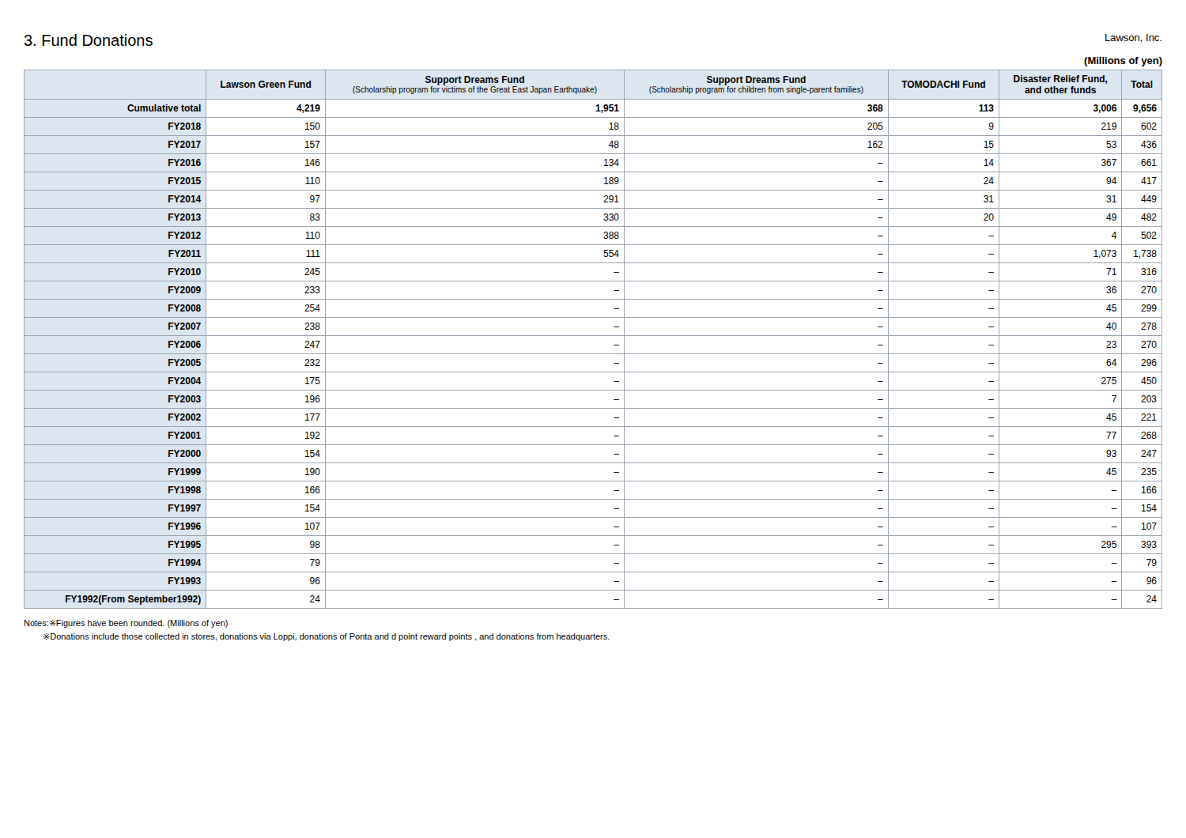3. Fund Donations
Lawson, Inc.
(Millions of yen)
| | Lawson Green Fund | Support Dreams Fund (Scholarship program for victims of the Great East Japan Earthquake) | Support Dreams Fund (Scholarship program for children from single-parent families) | TOMODACHI Fund | Disaster Relief Fund, and other funds | Total |
| --- | --- | --- | --- | --- | --- | --- |
| Cumulative total | 4,219 | 1,951 | 368 | 113 | 3,006 | 9,656 |
| FY2018 | 150 | 18 | 205 | 9 | 219 | 602 |
| FY2017 | 157 | 48 | 162 | 15 | 53 | 436 |
| FY2016 | 146 | 134 | – | 14 | 367 | 661 |
| FY2015 | 110 | 189 | – | 24 | 94 | 417 |
| FY2014 | 97 | 291 | – | 31 | 31 | 449 |
| FY2013 | 83 | 330 | – | 20 | 49 | 482 |
| FY2012 | 110 | 388 | – | – | 4 | 502 |
| FY2011 | 111 | 554 | – | – | 1,073 | 1,738 |
| FY2010 | 245 | – | – | – | 71 | 316 |
| FY2009 | 233 | – | – | – | 36 | 270 |
| FY2008 | 254 | – | – | – | 45 | 299 |
| FY2007 | 238 | – | – | – | 40 | 278 |
| FY2006 | 247 | – | – | – | 23 | 270 |
| FY2005 | 232 | – | – | – | 64 | 296 |
| FY2004 | 175 | – | – | – | 275 | 450 |
| FY2003 | 196 | – | – | – | 7 | 203 |
| FY2002 | 177 | – | – | – | 45 | 221 |
| FY2001 | 192 | – | – | – | 77 | 268 |
| FY2000 | 154 | – | – | – | 93 | 247 |
| FY1999 | 190 | – | – | – | 45 | 235 |
| FY1998 | 166 | – | – | – | – | 166 |
| FY1997 | 154 | – | – | – | – | 154 |
| FY1996 | 107 | – | – | – | – | 107 |
| FY1995 | 98 | – | – | – | 295 | 393 |
| FY1994 | 79 | – | – | – | – | 79 |
| FY1993 | 96 | – | – | – | – | 96 |
| FY1992(From September1992) | 24 | – | – | – | – | 24 |
Notes:※Figures have been rounded. (Millions of yen) ※Donations include those collected in stores, donations via Loppi, donations of Ponta and d point reward points , and donations from headquarters.